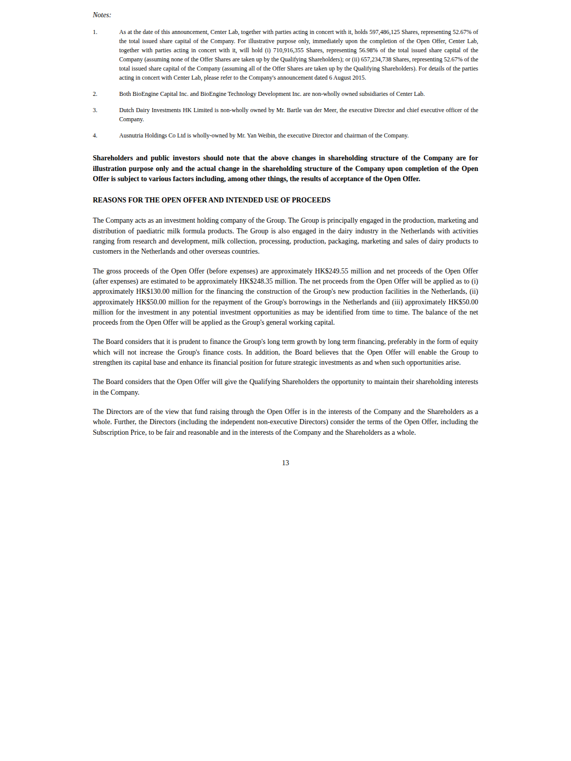Notes:
As at the date of this announcement, Center Lab, together with parties acting in concert with it, holds 597,486,125 Shares, representing 52.67% of the total issued share capital of the Company. For illustrative purpose only, immediately upon the completion of the Open Offer, Center Lab, together with parties acting in concert with it, will hold (i) 710,916,355 Shares, representing 56.98% of the total issued share capital of the Company (assuming none of the Offer Shares are taken up by the Qualifying Shareholders); or (ii) 657,234,738 Shares, representing 52.67% of the total issued share capital of the Company (assuming all of the Offer Shares are taken up by the Qualifying Shareholders). For details of the parties acting in concert with Center Lab, please refer to the Company's announcement dated 6 August 2015.
Both BioEngine Capital Inc. and BioEngine Technology Development Inc. are non-wholly owned subsidiaries of Center Lab.
Dutch Dairy Investments HK Limited is non-wholly owned by Mr. Bartle van der Meer, the executive Director and chief executive officer of the Company.
Ausnutria Holdings Co Ltd is wholly-owned by Mr. Yan Weibin, the executive Director and chairman of the Company.
Shareholders and public investors should note that the above changes in shareholding structure of the Company are for illustration purpose only and the actual change in the shareholding structure of the Company upon completion of the Open Offer is subject to various factors including, among other things, the results of acceptance of the Open Offer.
REASONS FOR THE OPEN OFFER AND INTENDED USE OF PROCEEDS
The Company acts as an investment holding company of the Group. The Group is principally engaged in the production, marketing and distribution of paediatric milk formula products. The Group is also engaged in the dairy industry in the Netherlands with activities ranging from research and development, milk collection, processing, production, packaging, marketing and sales of dairy products to customers in the Netherlands and other overseas countries.
The gross proceeds of the Open Offer (before expenses) are approximately HK$249.55 million and net proceeds of the Open Offer (after expenses) are estimated to be approximately HK$248.35 million. The net proceeds from the Open Offer will be applied as to (i) approximately HK$130.00 million for the financing the construction of the Group's new production facilities in the Netherlands, (ii) approximately HK$50.00 million for the repayment of the Group's borrowings in the Netherlands and (iii) approximately HK$50.00 million for the investment in any potential investment opportunities as may be identified from time to time. The balance of the net proceeds from the Open Offer will be applied as the Group's general working capital.
The Board considers that it is prudent to finance the Group's long term growth by long term financing, preferably in the form of equity which will not increase the Group's finance costs. In addition, the Board believes that the Open Offer will enable the Group to strengthen its capital base and enhance its financial position for future strategic investments as and when such opportunities arise.
The Board considers that the Open Offer will give the Qualifying Shareholders the opportunity to maintain their shareholding interests in the Company.
The Directors are of the view that fund raising through the Open Offer is in the interests of the Company and the Shareholders as a whole. Further, the Directors (including the independent non-executive Directors) consider the terms of the Open Offer, including the Subscription Price, to be fair and reasonable and in the interests of the Company and the Shareholders as a whole.
13